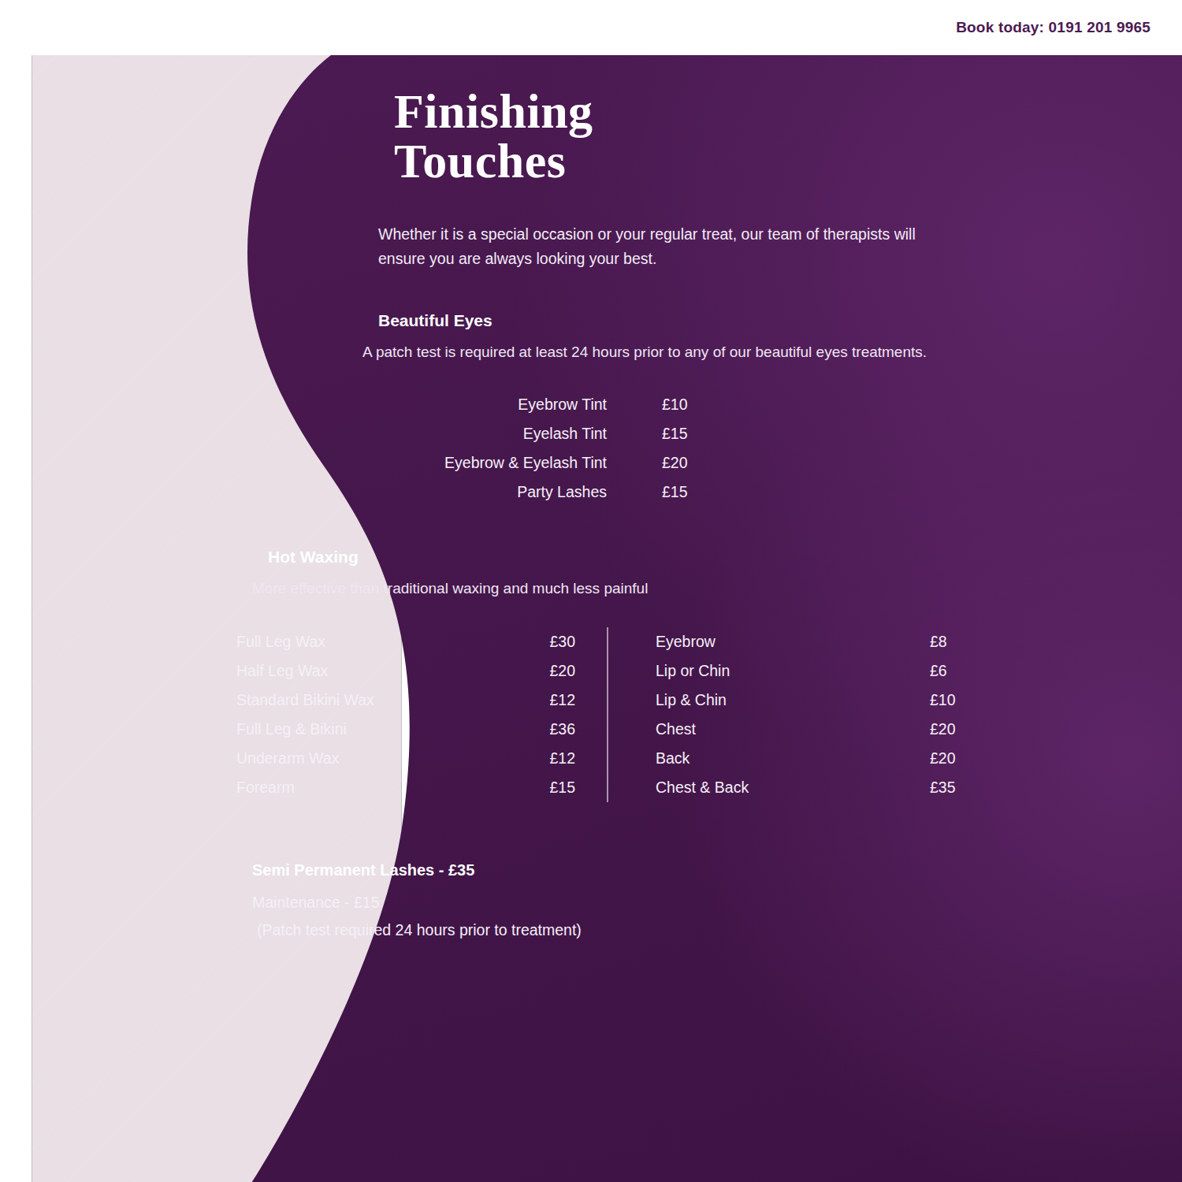Book today: 0191 201 9965
FinishingTouches
Whether it is a special occasion or your regular treat, our team of therapists will ensure you are always looking your best.
Beautiful Eyes
A patch test is required at least 24 hours prior to any of our beautiful eyes treatments.
| Eyebrow Tint | £10 |
| Eyelash Tint | £15 |
| Eyebrow & Eyelash Tint | £20 |
| Party Lashes | £15 |
Hot Waxing
More effective than traditional waxing and much less painful
| Full Leg Wax | £30 |
| Half Leg Wax | £20 |
| Standard Bikini Wax | £12 |
| Full Leg & Bikini | £36 |
| Underarm Wax | £12 |
| Forearm | £15 |
| Eyebrow | £8 |
| Lip or Chin | £6 |
| Lip & Chin | £10 |
| Chest | £20 |
| Back | £20 |
| Chest & Back | £35 |
Semi Permanent Lashes - £35
Maintenance - £15
(Patch test required 24 hours prior to treatment)